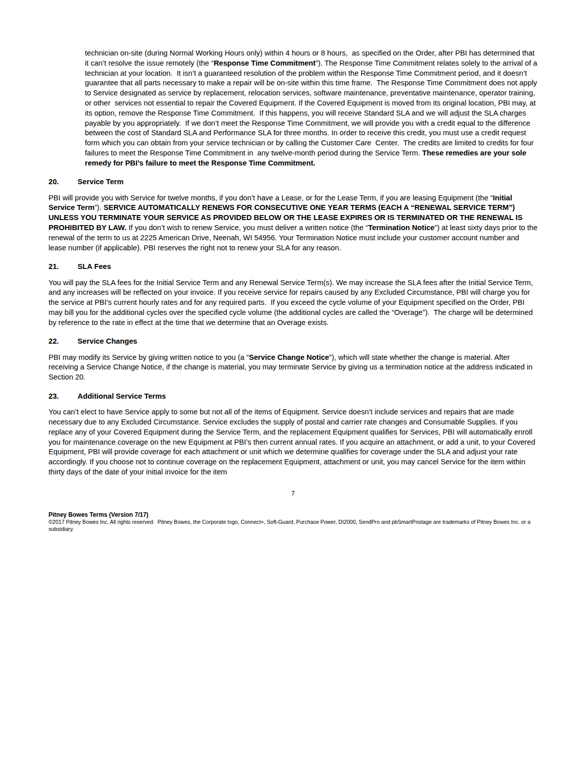technician on-site (during Normal Working Hours only) within 4 hours or 8 hours, as specified on the Order, after PBI has determined that it can’t resolve the issue remotely (the “Response Time Commitment”). The Response Time Commitment relates solely to the arrival of a technician at your location. It isn’t a guaranteed resolution of the problem within the Response Time Commitment period, and it doesn’t guarantee that all parts necessary to make a repair will be on-site within this time frame. The Response Time Commitment does not apply to Service designated as service by replacement, relocation services, software maintenance, preventative maintenance, operator training, or other services not essential to repair the Covered Equipment. If the Covered Equipment is moved from its original location, PBI may, at its option, remove the Response Time Commitment. If this happens, you will receive Standard SLA and we will adjust the SLA charges payable by you appropriately. If we don’t meet the Response Time Commitment, we will provide you with a credit equal to the difference between the cost of Standard SLA and Performance SLA for three months. In order to receive this credit, you must use a credit request form which you can obtain from your service technician or by calling the Customer Care Center. The credits are limited to credits for four failures to meet the Response Time Commitment in any twelve-month period during the Service Term. These remedies are your sole remedy for PBI’s failure to meet the Response Time Commitment.
20. Service Term
PBI will provide you with Service for twelve months, if you don’t have a Lease, or for the Lease Term, if you are leasing Equipment (the “Initial Service Term”). SERVICE AUTOMATICALLY RENEWS FOR CONSECUTIVE ONE YEAR TERMS (EACH A “RENEWAL SERVICE TERM”) UNLESS YOU TERMINATE YOUR SERVICE AS PROVIDED BELOW OR THE LEASE EXPIRES OR IS TERMINATED OR THE RENEWAL IS PROHIBITED BY LAW. If you don’t wish to renew Service, you must deliver a written notice (the “Termination Notice”) at least sixty days prior to the renewal of the term to us at 2225 American Drive, Neenah, WI 54956. Your Termination Notice must include your customer account number and lease number (if applicable). PBI reserves the right not to renew your SLA for any reason.
21. SLA Fees
You will pay the SLA fees for the Initial Service Term and any Renewal Service Term(s). We may increase the SLA fees after the Initial Service Term, and any increases will be reflected on your invoice. If you receive service for repairs caused by any Excluded Circumstance, PBI will charge you for the service at PBI’s current hourly rates and for any required parts. If you exceed the cycle volume of your Equipment specified on the Order, PBI may bill you for the additional cycles over the specified cycle volume (the additional cycles are called the “Overage”). The charge will be determined by reference to the rate in effect at the time that we determine that an Overage exists.
22. Service Changes
PBI may modify its Service by giving written notice to you (a “Service Change Notice”), which will state whether the change is material. After receiving a Service Change Notice, if the change is material, you may terminate Service by giving us a termination notice at the address indicated in Section 20.
23. Additional Service Terms
You can’t elect to have Service apply to some but not all of the items of Equipment. Service doesn’t include services and repairs that are made necessary due to any Excluded Circumstance. Service excludes the supply of postal and carrier rate changes and Consumable Supplies. If you replace any of your Covered Equipment during the Service Term, and the replacement Equipment qualifies for Services, PBI will automatically enroll you for maintenance coverage on the new Equipment at PBI’s then current annual rates. If you acquire an attachment, or add a unit, to your Covered Equipment, PBI will provide coverage for each attachment or unit which we determine qualifies for coverage under the SLA and adjust your rate accordingly. If you choose not to continue coverage on the replacement Equipment, attachment or unit, you may cancel Service for the item within thirty days of the date of your initial invoice for the item
7
Pitney Bowes Terms (Version 7/17)
©2017 Pitney Bowes Inc. All rights reserved. Pitney Bowes, the Corporate logo, Connect+, Soft-Guard, Purchase Power, DI2000, SendPro and pbSmartPostage are trademarks of Pitney Bowes Inc. or a subsidiary.